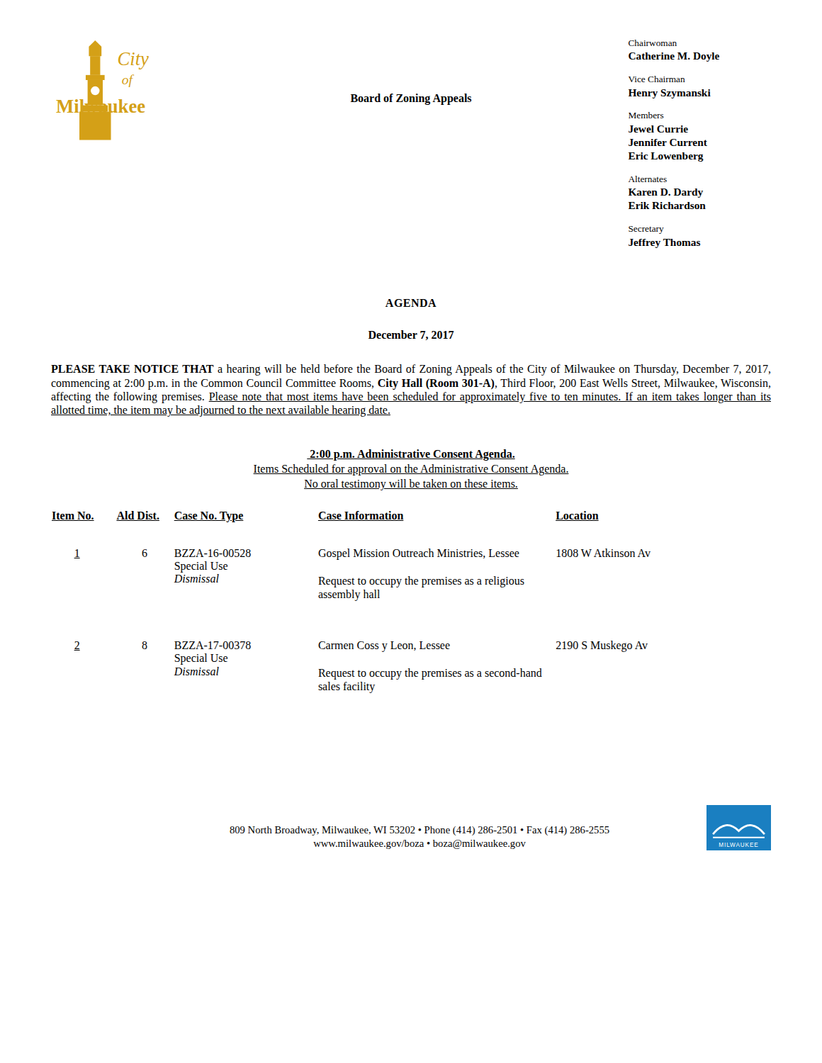Board of Zoning Appeals
Chairwoman
Catherine M. Doyle
Vice Chairman
Henry Szymanski
Members
Jewel Currie
Jennifer Current
Eric Lowenberg
Alternates
Karen D. Dardy
Erik Richardson
Secretary
Jeffrey Thomas
AGENDA
December 7, 2017
PLEASE TAKE NOTICE THAT a hearing will be held before the Board of Zoning Appeals of the City of Milwaukee on Thursday, December 7, 2017, commencing at 2:00 p.m. in the Common Council Committee Rooms, City Hall (Room 301-A), Third Floor, 200 East Wells Street, Milwaukee, Wisconsin, affecting the following premises. Please note that most items have been scheduled for approximately five to ten minutes. If an item takes longer than its allotted time, the item may be adjourned to the next available hearing date.
2:00 p.m. Administrative Consent Agenda.
Items Scheduled for approval on the Administrative Consent Agenda.
No oral testimony will be taken on these items.
| Item No. | Ald Dist. | Case No. Type | Case Information | Location |
| --- | --- | --- | --- | --- |
| 1 | 6 | BZZA-16-00528 Special Use Dismissal | Gospel Mission Outreach Ministries, Lessee Request to occupy the premises as a religious assembly hall | 1808 W Atkinson Av |
| 2 | 8 | BZZA-17-00378 Special Use Dismissal | Carmen Coss y Leon, Lessee Request to occupy the premises as a second-hand sales facility | 2190 S Muskego Av |
809 North Broadway, Milwaukee, WI 53202 • Phone (414) 286-2501 • Fax (414) 286-2555
www.milwaukee.gov/boza • boza@milwaukee.gov